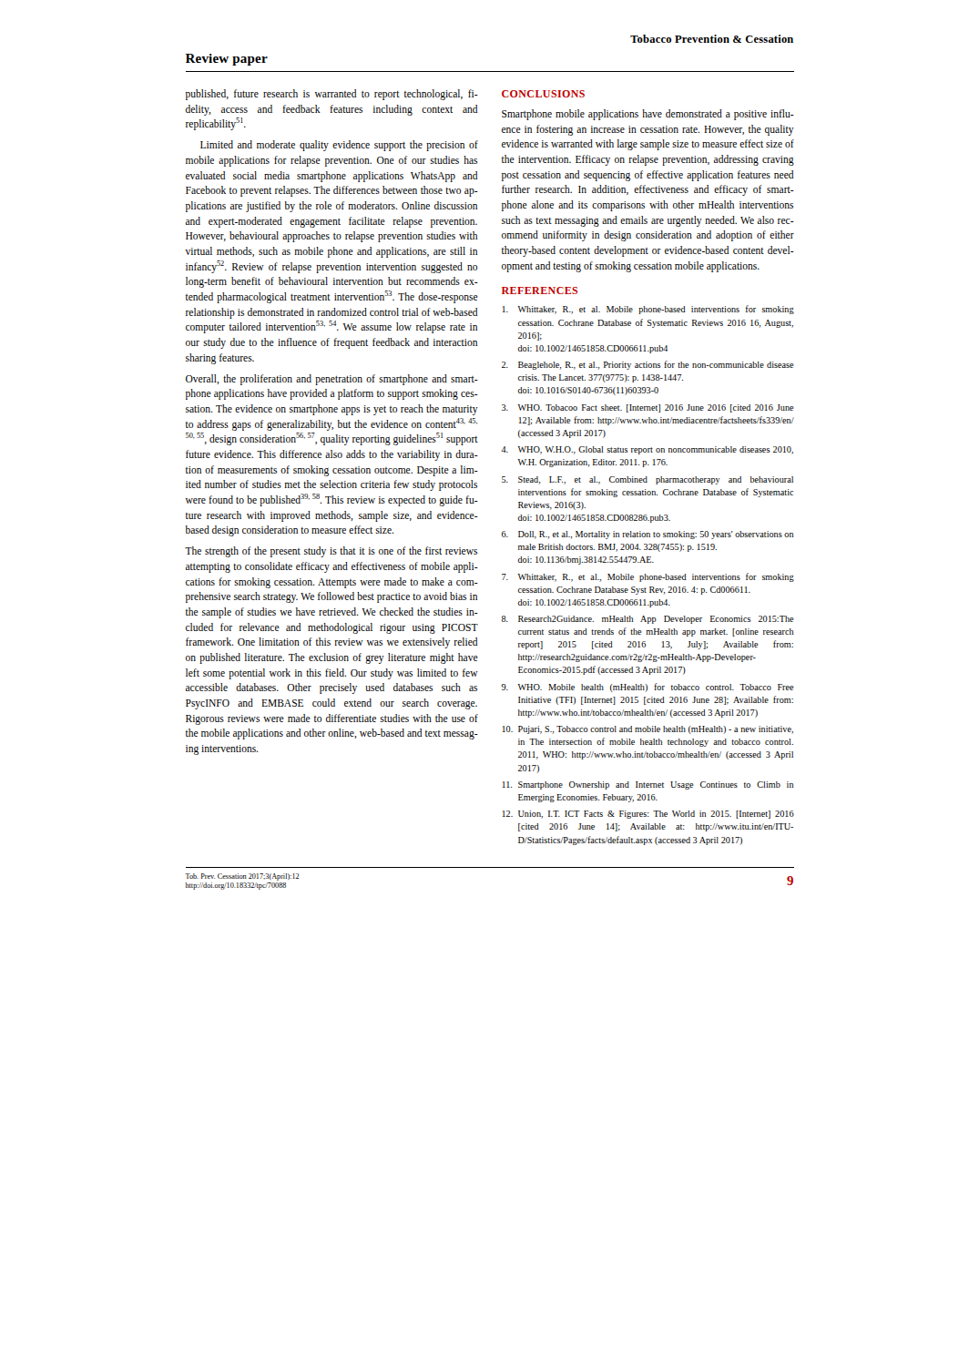Tobacco Prevention & Cessation
Review paper
published, future research is warranted to report technological, fidelity, access and feedback features including context and replicability51.
Limited and moderate quality evidence support the precision of mobile applications for relapse prevention. One of our studies has evaluated social media smartphone applications WhatsApp and Facebook to prevent relapses. The differences between those two applications are justified by the role of moderators. Online discussion and expert-moderated engagement facilitate relapse prevention. However, behavioural approaches to relapse prevention studies with virtual methods, such as mobile phone and applications, are still in infancy52. Review of relapse prevention intervention suggested no long-term benefit of behavioural intervention but recommends extended pharmacological treatment intervention53. The dose-response relationship is demonstrated in randomized control trial of web-based computer tailored intervention53, 54. We assume low relapse rate in our study due to the influence of frequent feedback and interaction sharing features.
Overall, the proliferation and penetration of smartphone and smartphone applications have provided a platform to support smoking cessation. The evidence on smartphone apps is yet to reach the maturity to address gaps of generalizability, but the evidence on content43, 45, 50, 55, design consideration56, 57, quality reporting guidelines51 support future evidence. This difference also adds to the variability in duration of measurements of smoking cessation outcome. Despite a limited number of studies met the selection criteria few study protocols were found to be published39, 58. This review is expected to guide future research with improved methods, sample size, and evidence-based design consideration to measure effect size.
The strength of the present study is that it is one of the first reviews attempting to consolidate efficacy and effectiveness of mobile applications for smoking cessation. Attempts were made to make a comprehensive search strategy. We followed best practice to avoid bias in the sample of studies we have retrieved. We checked the studies included for relevance and methodological rigour using PICOST framework. One limitation of this review was we extensively relied on published literature. The exclusion of grey literature might have left some potential work in this field. Our study was limited to few accessible databases. Other precisely used databases such as PsycINFO and EMBASE could extend our search coverage. Rigorous reviews were made to differentiate studies with the use of the mobile applications and other online, web-based and text messaging interventions.
Conclusions
Smartphone mobile applications have demonstrated a positive influence in fostering an increase in cessation rate. However, the quality evidence is warranted with large sample size to measure effect size of the intervention. Efficacy on relapse prevention, addressing craving post cessation and sequencing of effective application features need further research. In addition, effectiveness and efficacy of smartphone alone and its comparisons with other mHealth interventions such as text messaging and emails are urgently needed. We also recommend uniformity in design consideration and adoption of either theory-based content development or evidence-based content development and testing of smoking cessation mobile applications.
References
Whittaker, R., et al. Mobile phone-based interventions for smoking cessation. Cochrane Database of Systematic Reviews 2016 16, August, 2016]; doi: 10.1002/14651858.CD006611.pub4
Beaglehole, R., et al., Priority actions for the non-communicable disease crisis. The Lancet. 377(9775): p. 1438-1447. doi: 10.1016/S0140-6736(11)60393-0
WHO. Tobacoo Fact sheet. [Internet] 2016 June 2016 [cited 2016 June 12]; Available from: http://www.who.int/mediacentre/factsheets/fs339/en/ (accessed 3 April 2017)
WHO, W.H.O., Global status report on noncommunicable diseases 2010, W.H. Organization, Editor. 2011. p. 176.
Stead, L.F., et al., Combined pharmacotherapy and behavioural interventions for smoking cessation. Cochrane Database of Systematic Reviews, 2016(3). doi: 10.1002/14651858.CD008286.pub3.
Doll, R., et al., Mortality in relation to smoking: 50 years' observations on male British doctors. BMJ, 2004. 328(7455): p. 1519. doi: 10.1136/bmj.38142.554479.AE.
Whittaker, R., et al., Mobile phone-based interventions for smoking cessation. Cochrane Database Syst Rev, 2016. 4: p. Cd006611. doi: 10.1002/14651858.CD006611.pub4.
Research2Guidance. mHealth App Developer Economics 2015:The current status and trends of the mHealth app market. [online research report] 2015 [cited 2016 13, July]; Available from: http://research2guidance.com/r2g/r2g-mHealth-App-Developer-Economics-2015.pdf (accessed 3 April 2017)
WHO. Mobile health (mHealth) for tobacco control. Tobacco Free Initiative (TFI) [Internet] 2015 [cited 2016 June 28]; Available from: http://www.who.int/tobacco/mhealth/en/ (accessed 3 April 2017)
Pujari, S., Tobacco control and mobile health (mHealth) - a new initiative, in The intersection of mobile health technology and tobacco control. 2011, WHO: http://www.who.int/tobacco/mhealth/en/ (accessed 3 April 2017)
Smartphone Ownership and Internet Usage Continues to Climb in Emerging Economies. Febuary, 2016.
Union, I.T. ICT Facts & Figures: The World in 2015. [Internet] 2016 [cited 2016 June 14]; Available at: http://www.itu.int/en/ITU-D/Statistics/Pages/facts/default.aspx (accessed 3 April 2017)
Tob. Prev. Cessation 2017;3(April):12
http://doi.org/10.18332/tpc/70088
9